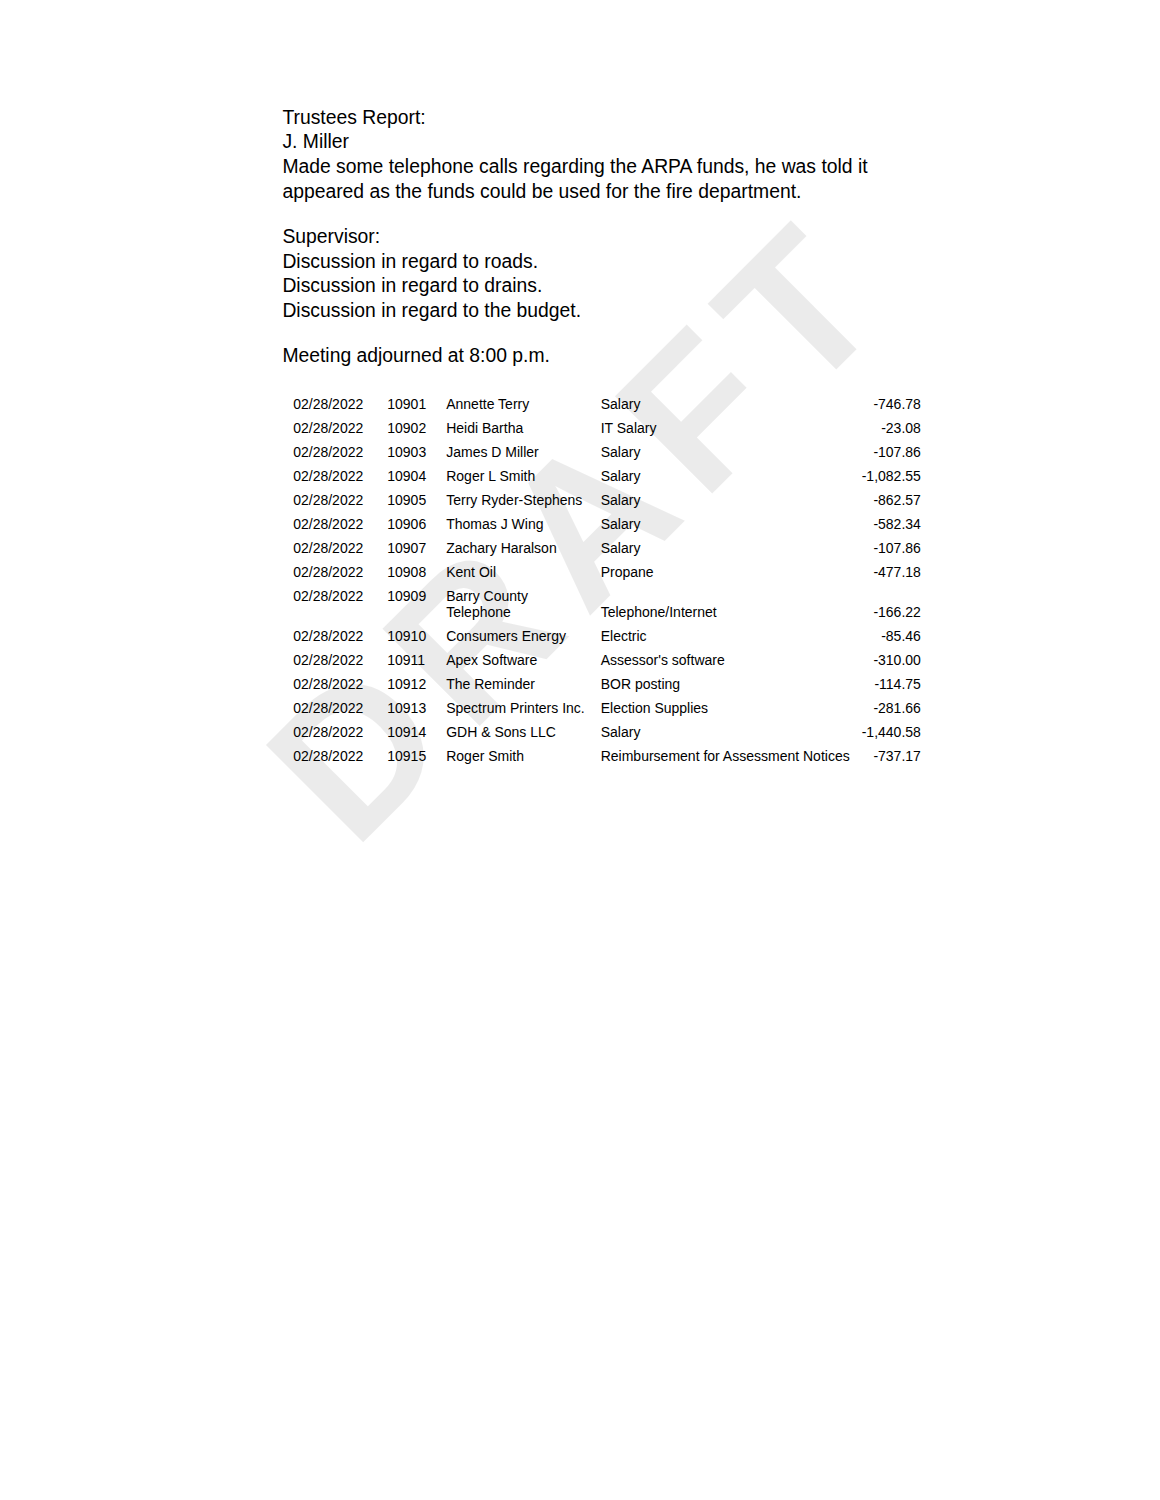DRAFT
Trustees Report:
J. Miller
Made some telephone calls regarding the ARPA funds, he was told it appeared as the funds could be used for the fire department.
Supervisor:
Discussion in regard to roads.
Discussion in regard to drains.
Discussion in regard to the budget.
Meeting adjourned at 8:00 p.m.
| 02/28/2022 | 10901 | Annette Terry | Salary | -746.78 |
| 02/28/2022 | 10902 | Heidi Bartha | IT Salary | -23.08 |
| 02/28/2022 | 10903 | James D Miller | Salary | -107.86 |
| 02/28/2022 | 10904 | Roger L Smith | Salary | -1,082.55 |
| 02/28/2022 | 10905 | Terry Ryder-Stephens | Salary | -862.57 |
| 02/28/2022 | 10906 | Thomas J Wing | Salary | -582.34 |
| 02/28/2022 | 10907 | Zachary Haralson | Salary | -107.86 |
| 02/28/2022 | 10908 | Kent Oil | Propane | -477.18 |
| 02/28/2022 | 10909 | Barry County Telephone | Telephone/Internet | -166.22 |
| 02/28/2022 | 10910 | Consumers Energy | Electric | -85.46 |
| 02/28/2022 | 10911 | Apex Software | Assessor's software | -310.00 |
| 02/28/2022 | 10912 | The Reminder | BOR posting | -114.75 |
| 02/28/2022 | 10913 | Spectrum Printers Inc. | Election Supplies | -281.66 |
| 02/28/2022 | 10914 | GDH & Sons LLC | Salary | -1,440.58 |
| 02/28/2022 | 10915 | Roger Smith | Reimbursement for Assessment Notices | -737.17 |